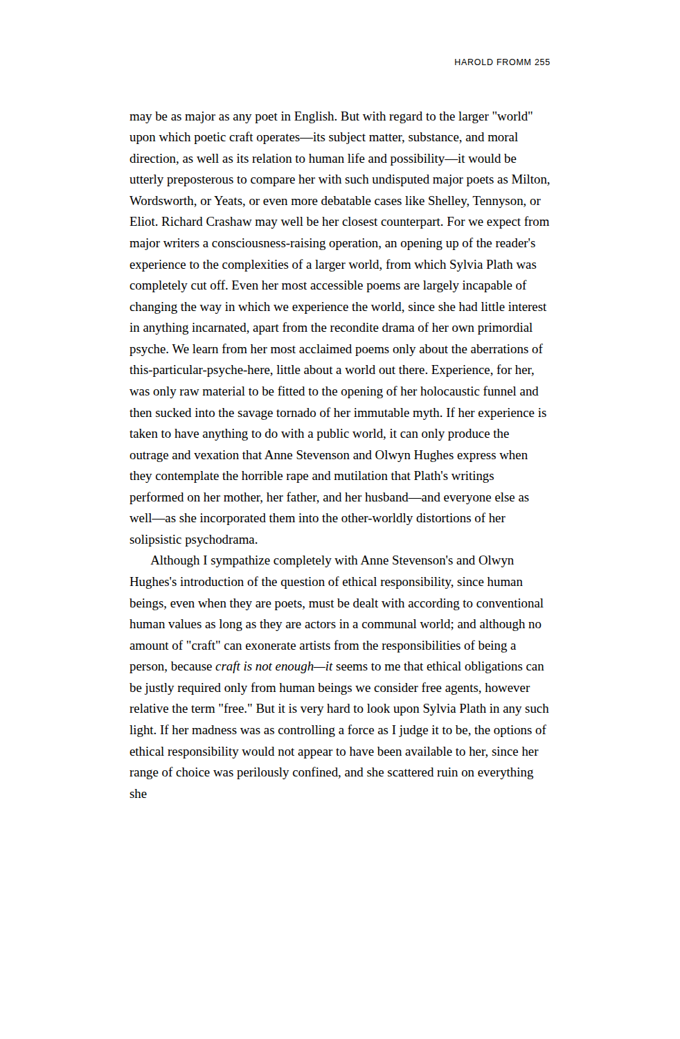HAROLD FROMM 255
may be as major as any poet in English. But with regard to the larger "world" upon which poetic craft operates—its subject matter, substance, and moral direction, as well as its relation to human life and possibility—it would be utterly preposterous to compare her with such undisputed major poets as Milton, Wordsworth, or Yeats, or even more debatable cases like Shelley, Tennyson, or Eliot. Richard Crashaw may well be her closest counterpart. For we expect from major writers a consciousness-raising operation, an opening up of the reader's experience to the complexities of a larger world, from which Sylvia Plath was completely cut off. Even her most accessible poems are largely incapable of changing the way in which we experience the world, since she had little interest in anything incarnated, apart from the recondite drama of her own primordial psyche. We learn from her most acclaimed poems only about the aberrations of this-particular-psyche-here, little about a world out there. Experience, for her, was only raw material to be fitted to the opening of her holocaustic funnel and then sucked into the savage tornado of her immutable myth. If her experience is taken to have anything to do with a public world, it can only produce the outrage and vexation that Anne Stevenson and Olwyn Hughes express when they contemplate the horrible rape and mutilation that Plath's writings performed on her mother, her father, and her husband—and everyone else as well—as she incorporated them into the other-worldly distortions of her solipsistic psychodrama.
Although I sympathize completely with Anne Stevenson's and Olwyn Hughes's introduction of the question of ethical responsibility, since human beings, even when they are poets, must be dealt with according to conventional human values as long as they are actors in a communal world; and although no amount of "craft" can exonerate artists from the responsibilities of being a person, because craft is not enough—it seems to me that ethical obligations can be justly required only from human beings we consider free agents, however relative the term "free." But it is very hard to look upon Sylvia Plath in any such light. If her madness was as controlling a force as I judge it to be, the options of ethical responsibility would not appear to have been available to her, since her range of choice was perilously confined, and she scattered ruin on everything she